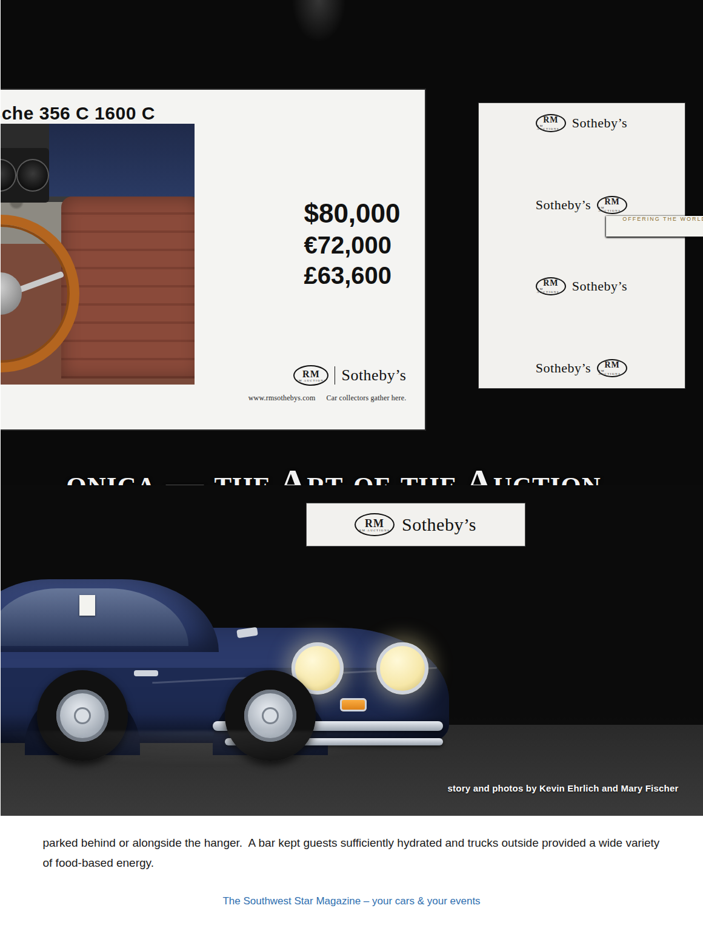orsche 356 C 1600 C
$80,000
€72,000
£63,600
RM RM AUCTIONS
Sotheby’s
www.rmsothebys.com Car collectors gather here.
RM RM AUCTIONS
Sotheby’s
Collections Appraisals Auctions
Sotheby’s
RM RM AUCTIONS
Offering the World’s Finest Motor Cars
RM RM AUCTIONS
Sotheby’s
Estate Planning Restoration Sales
Sotheby’s
RM RM AUCTIONS
Offering the World’s Finest Motor Cars
onica — the Art of the Auction
RM RM AUCTIONS
Sotheby’s
story and photos by Kevin Ehrlich and Mary Fischer
parked behind or alongside the hanger. A bar kept guests sufficiently hydrated and trucks outside provided a wide variety of food-based energy.
The Southwest Star Magazine – your cars & your events